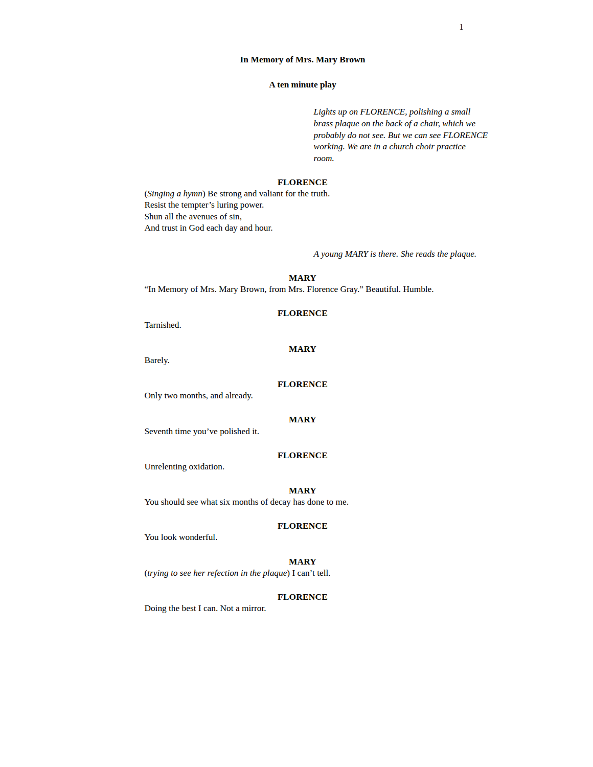1
In Memory of Mrs. Mary Brown
A ten minute play
Lights up on FLORENCE, polishing a small brass plaque on the back of a chair, which we probably do not see. But we can see FLORENCE working. We are in a church choir practice room.
FLORENCE
(Singing a hymn) Be strong and valiant for the truth.
Resist the tempter’s luring power.
Shun all the avenues of sin,
And trust in God each day and hour.
A young MARY is there. She reads the plaque.
MARY
“In Memory of Mrs. Mary Brown, from Mrs. Florence Gray.” Beautiful. Humble.
FLORENCE
Tarnished.
MARY
Barely.
FLORENCE
Only two months, and already.
MARY
Seventh time you’ve polished it.
FLORENCE
Unrelenting oxidation.
MARY
You should see what six months of decay has done to me.
FLORENCE
You look wonderful.
MARY
(trying to see her refection in the plaque) I can’t tell.
FLORENCE
Doing the best I can. Not a mirror.